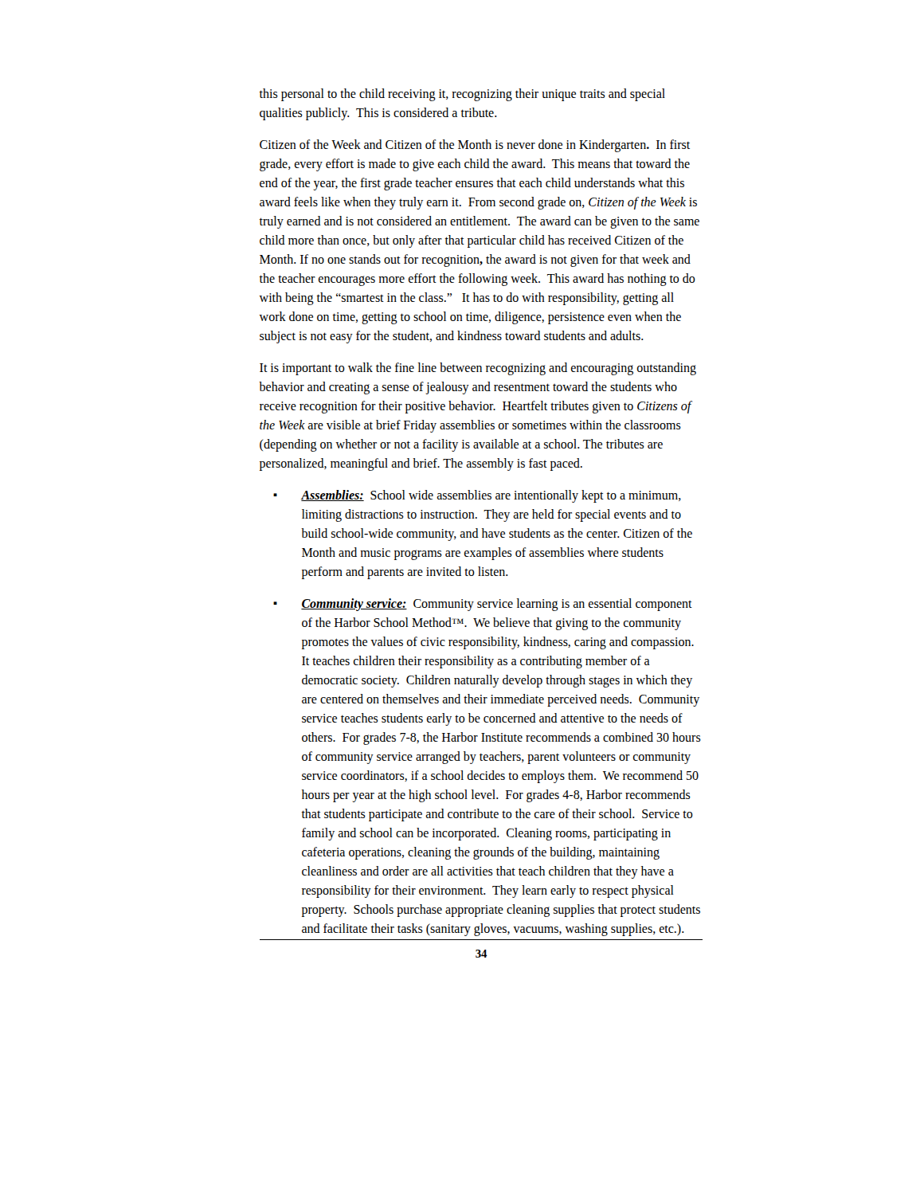this personal to the child receiving it, recognizing their unique traits and special qualities publicly. This is considered a tribute.
Citizen of the Week and Citizen of the Month is never done in Kindergarten. In first grade, every effort is made to give each child the award. This means that toward the end of the year, the first grade teacher ensures that each child understands what this award feels like when they truly earn it. From second grade on, Citizen of the Week is truly earned and is not considered an entitlement. The award can be given to the same child more than once, but only after that particular child has received Citizen of the Month. If no one stands out for recognition, the award is not given for that week and the teacher encourages more effort the following week. This award has nothing to do with being the “smartest in the class.” It has to do with responsibility, getting all work done on time, getting to school on time, diligence, persistence even when the subject is not easy for the student, and kindness toward students and adults.
It is important to walk the fine line between recognizing and encouraging outstanding behavior and creating a sense of jealousy and resentment toward the students who receive recognition for their positive behavior. Heartfelt tributes given to Citizens of the Week are visible at brief Friday assemblies or sometimes within the classrooms (depending on whether or not a facility is available at a school. The tributes are personalized, meaningful and brief. The assembly is fast paced.
Assemblies: School wide assemblies are intentionally kept to a minimum, limiting distractions to instruction. They are held for special events and to build school-wide community, and have students as the center. Citizen of the Month and music programs are examples of assemblies where students perform and parents are invited to listen.
Community service: Community service learning is an essential component of the Harbor School Method™. We believe that giving to the community promotes the values of civic responsibility, kindness, caring and compassion. It teaches children their responsibility as a contributing member of a democratic society. Children naturally develop through stages in which they are centered on themselves and their immediate perceived needs. Community service teaches students early to be concerned and attentive to the needs of others. For grades 7-8, the Harbor Institute recommends a combined 30 hours of community service arranged by teachers, parent volunteers or community service coordinators, if a school decides to employs them. We recommend 50 hours per year at the high school level. For grades 4-8, Harbor recommends that students participate and contribute to the care of their school. Service to family and school can be incorporated. Cleaning rooms, participating in cafeteria operations, cleaning the grounds of the building, maintaining cleanliness and order are all activities that teach children that they have a responsibility for their environment. They learn early to respect physical property. Schools purchase appropriate cleaning supplies that protect students and facilitate their tasks (sanitary gloves, vacuums, washing supplies, etc.).
34